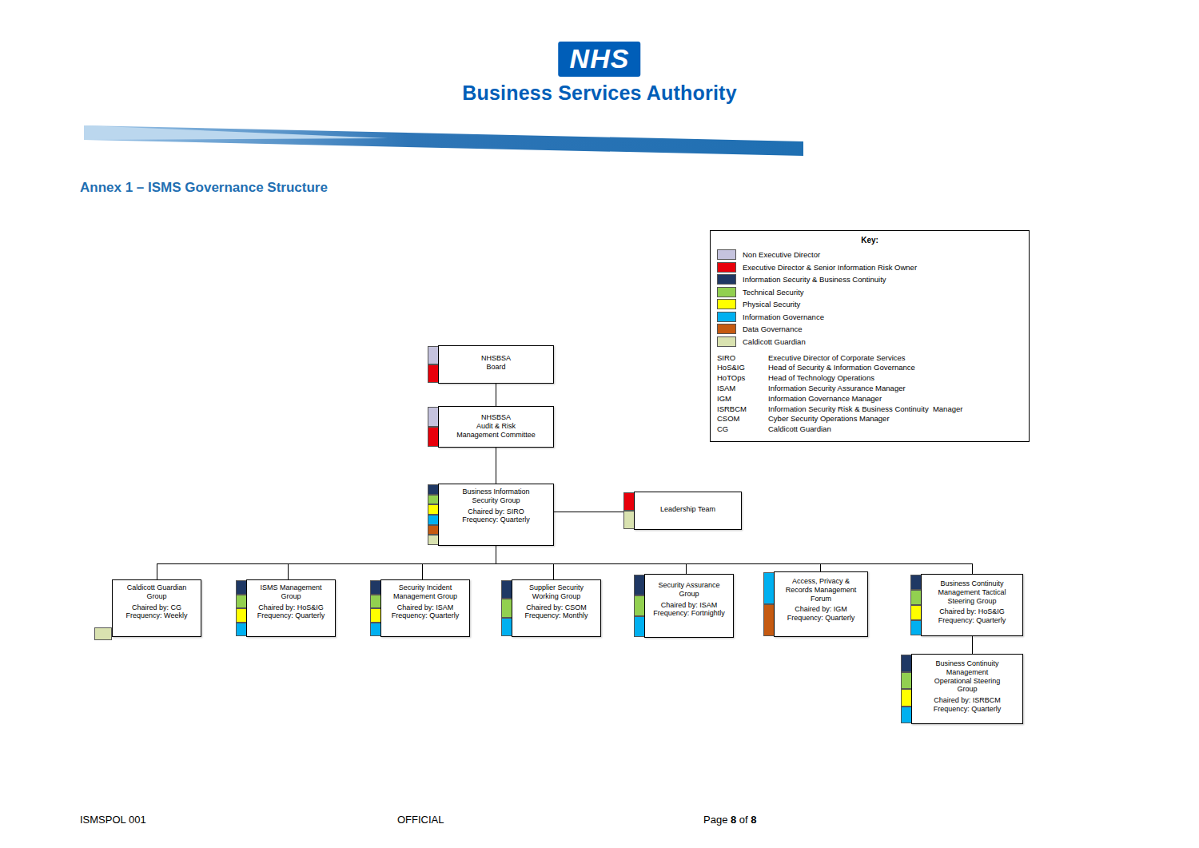NHS
Business Services Authority
Annex 1 – ISMS Governance Structure
Key:
Non Executive Director
Executive Director & Senior Information Risk Owner
Information Security & Business Continuity
Technical Security
Physical Security
Information Governance
Data Governance
Caldicott Guardian
| SIRO | Executive Director of Corporate Services |
| HoS&IG | Head of Security & Information Governance |
| HoTOps | Head of Technology Operations |
| ISAM | Information Security Assurance Manager |
| IGM | Information Governance Manager |
| ISRBCM | Information Security Risk & Business Continuity Manager |
| CSOM | Cyber Security Operations Manager |
| CG | Caldicott Guardian |
NHSBSA
Board
NHSBSA
Audit & Risk
Management Committee
Business Information
Security Group
Chaired by: SIRO
Frequency: Quarterly
Leadership Team
Caldicott Guardian
Group
Chaired by: CG
Frequency: Weekly
ISMS Management
Group
Chaired by: HoS&IG
Frequency: Quarterly
Security Incident
Management Group
Chaired by: ISAM
Frequency: Quarterly
Supplier Security
Working Group
Chaired by: CSOM
Frequency: Monthly
Security Assurance
Group
Chaired by: ISAM
Frequency: Fortnightly
Access, Privacy &
Records Management
Forum
Chaired by: IGM
Frequency: Quarterly
Business Continuity
Management Tactical
Steering Group
Chaired by: HoS&IG
Frequency: Quarterly
Business Continuity
Management
Operational Steering
Group
Chaired by: ISRBCM
Frequency: Quarterly
ISMSPOL 001 OFFICIAL Page 8 of 8